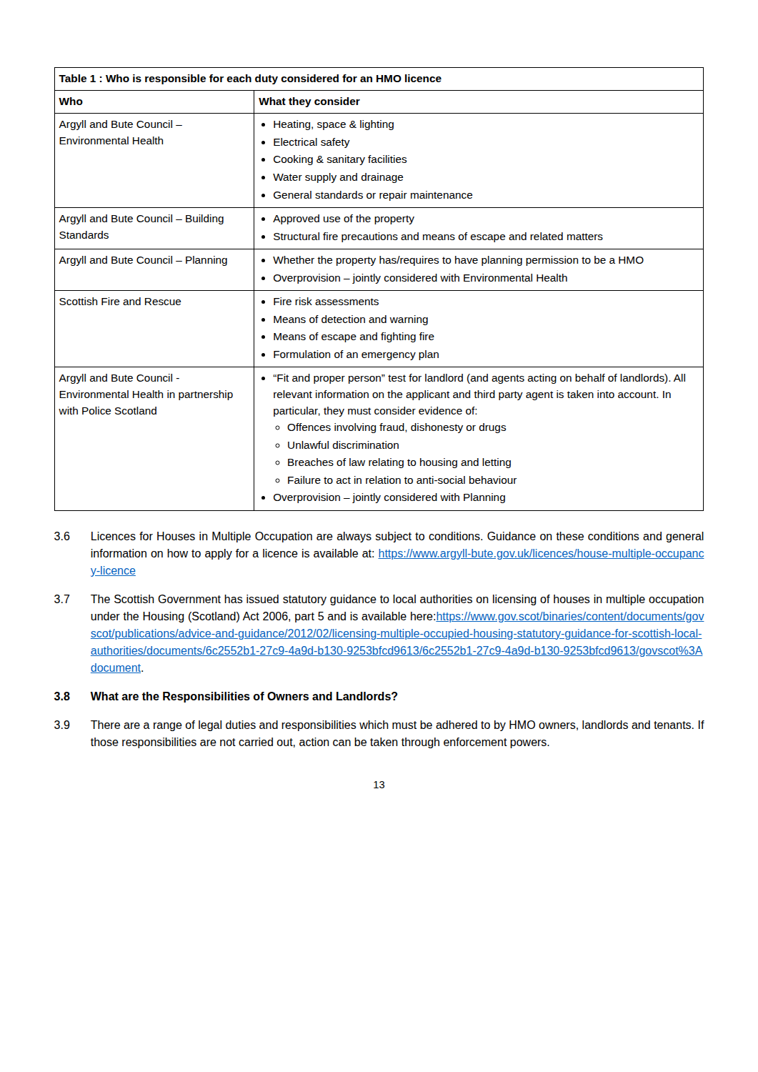| Table 1 : Who is responsible for each duty considered for an HMO licence |
| Who | What they consider |
| Argyll and Bute Council – Environmental Health | Heating, space & lighting Electrical safety Cooking & sanitary facilities Water supply and drainage General standards or repair maintenance |
| Argyll and Bute Council – Building Standards | Approved use of the property Structural fire precautions and means of escape and related matters |
| Argyll and Bute Council – Planning | Whether the property has/requires to have planning permission to be a HMO Overprovision – jointly considered with Environmental Health |
| Scottish Fire and Rescue | Fire risk assessments Means of detection and warning Means of escape and fighting fire Formulation of an emergency plan |
| Argyll and Bute Council - Environmental Health in partnership with Police Scotland | “Fit and proper person” test for landlord (and agents acting on behalf of landlords). All relevant information on the applicant and third party agent is taken into account. In particular, they must consider evidence of: Offences involving fraud, dishonesty or drugs Unlawful discrimination Breaches of law relating to housing and letting Failure to act in relation to anti-social behaviour Overprovision – jointly considered with Planning |
3.6
Licences for Houses in Multiple Occupation are always subject to conditions. Guidance on these conditions and general information on how to apply for a licence is available at: https://www.argyll-bute.gov.uk/licences/house-multiple-occupancy-licence
3.7
The Scottish Government has issued statutory guidance to local authorities on licensing of houses in multiple occupation under the Housing (Scotland) Act 2006, part 5 and is available here:https://www.gov.scot/binaries/content/documents/govscot/publications/advice-and-guidance/2012/02/licensing-multiple-occupied-housing-statutory-guidance-for-scottish-local-authorities/documents/6c2552b1-27c9-4a9d-b130-9253bfcd9613/6c2552b1-27c9-4a9d-b130-9253bfcd9613/govscot%3Adocument.
3.8
What are the Responsibilities of Owners and Landlords?
3.9
There are a range of legal duties and responsibilities which must be adhered to by HMO owners, landlords and tenants. If those responsibilities are not carried out, action can be taken through enforcement powers.
13